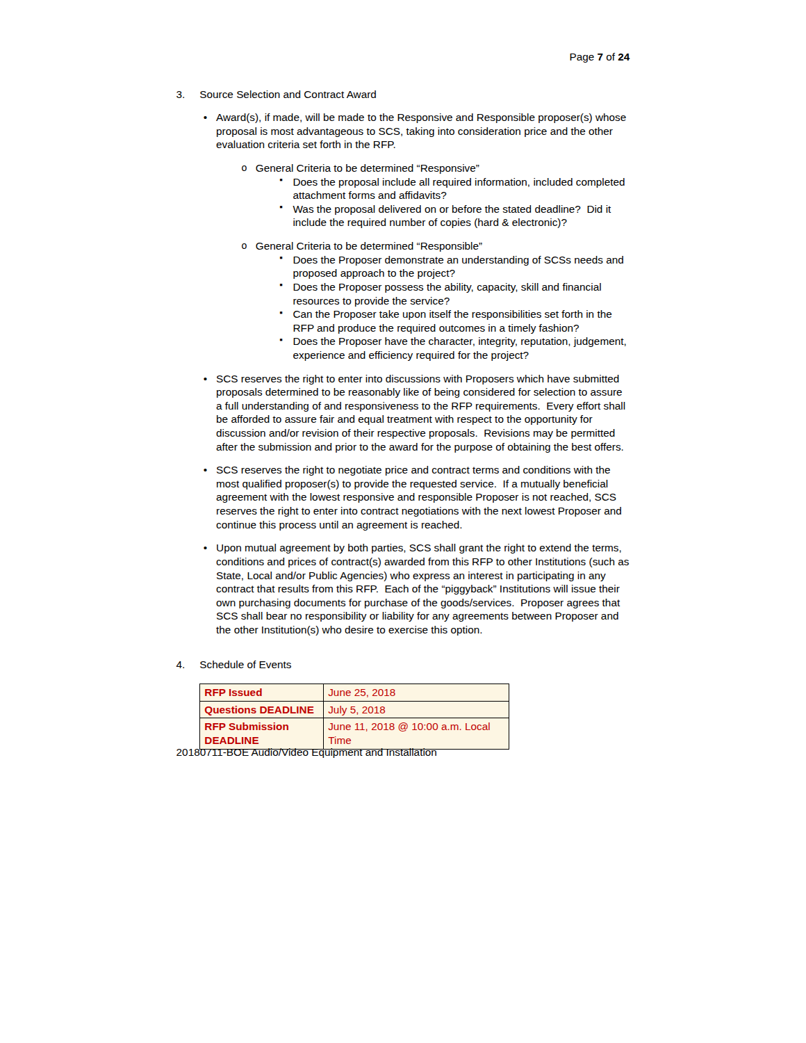Page 7 of 24
3. Source Selection and Contract Award
Award(s), if made, will be made to the Responsive and Responsible proposer(s) whose proposal is most advantageous to SCS, taking into consideration price and the other evaluation criteria set forth in the RFP.
General Criteria to be determined “Responsive”
Does the proposal include all required information, included completed attachment forms and affidavits?
Was the proposal delivered on or before the stated deadline? Did it include the required number of copies (hard & electronic)?
General Criteria to be determined “Responsible”
Does the Proposer demonstrate an understanding of SCSs needs and proposed approach to the project?
Does the Proposer possess the ability, capacity, skill and financial resources to provide the service?
Can the Proposer take upon itself the responsibilities set forth in the RFP and produce the required outcomes in a timely fashion?
Does the Proposer have the character, integrity, reputation, judgement, experience and efficiency required for the project?
SCS reserves the right to enter into discussions with Proposers which have submitted proposals determined to be reasonably like of being considered for selection to assure a full understanding of and responsiveness to the RFP requirements. Every effort shall be afforded to assure fair and equal treatment with respect to the opportunity for discussion and/or revision of their respective proposals. Revisions may be permitted after the submission and prior to the award for the purpose of obtaining the best offers.
SCS reserves the right to negotiate price and contract terms and conditions with the most qualified proposer(s) to provide the requested service. If a mutually beneficial agreement with the lowest responsive and responsible Proposer is not reached, SCS reserves the right to enter into contract negotiations with the next lowest Proposer and continue this process until an agreement is reached.
Upon mutual agreement by both parties, SCS shall grant the right to extend the terms, conditions and prices of contract(s) awarded from this RFP to other Institutions (such as State, Local and/or Public Agencies) who express an interest in participating in any contract that results from this RFP. Each of the “piggyback” Institutions will issue their own purchasing documents for purchase of the goods/services. Proposer agrees that SCS shall bear no responsibility or liability for any agreements between Proposer and the other Institution(s) who desire to exercise this option.
4. Schedule of Events
| RFP Issued | June 25, 2018 |
| Questions DEADLINE | July 5, 2018 |
| RFP Submission DEADLINE | June 11, 2018 @ 10:00 a.m. Local Time |
20180711-BOE Audio/Video Equipment and Installation